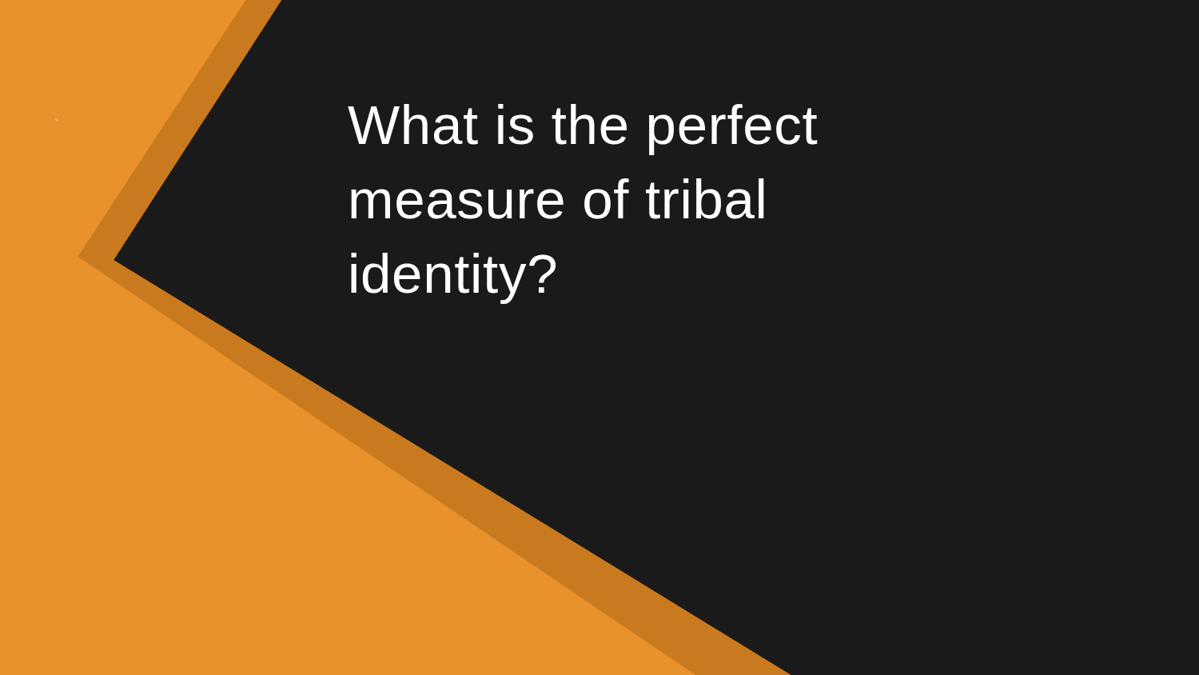What is the perfect measure of tribal identity?